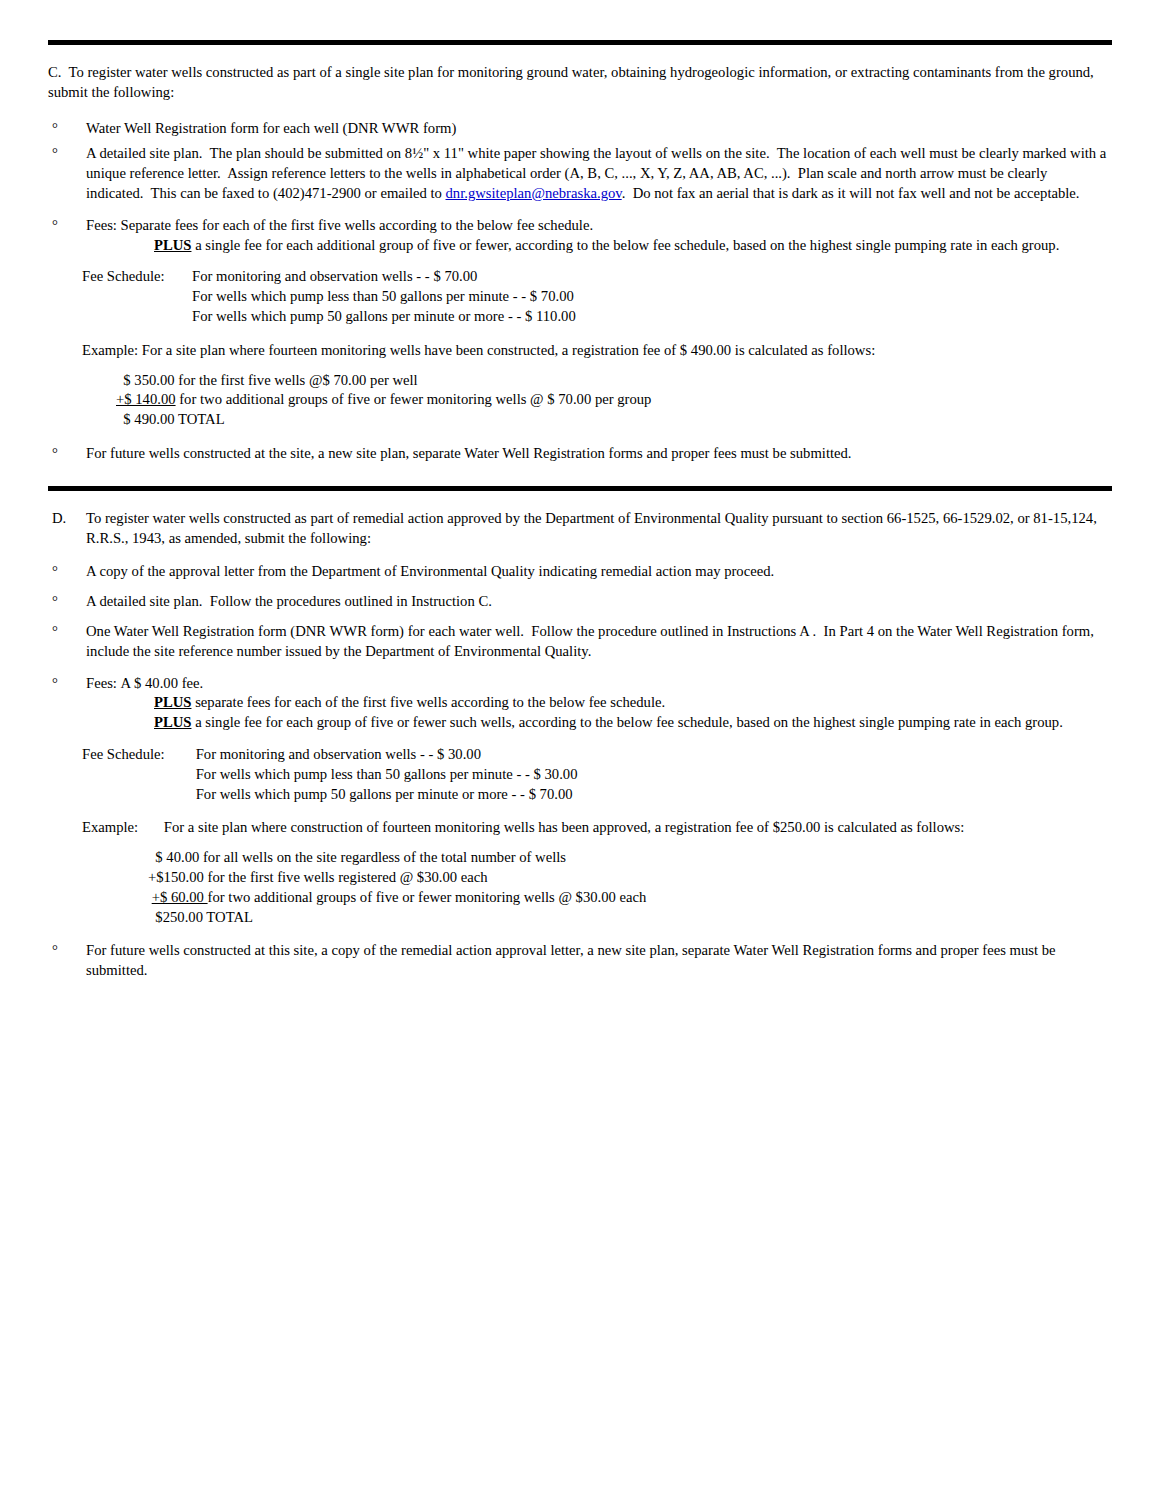C. To register water wells constructed as part of a single site plan for monitoring ground water, obtaining hydrogeologic information, or extracting contaminants from the ground, submit the following:
°
Water Well Registration form for each well (DNR WWR form)
°
A detailed site plan. The plan should be submitted on 8½" x 11" white paper showing the layout of wells on the site. The location of each well must be clearly marked with a unique reference letter. Assign reference letters to the wells in alphabetical order (A, B, C, ..., X, Y, Z, AA, AB, AC, ...). Plan scale and north arrow must be clearly indicated. This can be faxed to (402)471-2900 or emailed to dnr.gwsiteplan@nebraska.gov. Do not fax an aerial that is dark as it will not fax well and not be acceptable.
°
Fees: Separate fees for each of the first five wells according to the below fee schedule.
PLUS a single fee for each additional group of five or fewer, according to the below fee schedule, based on the highest single pumping rate in each group.
Fee Schedule: For monitoring and observation wells - - $ 70.00
For wells which pump less than 50 gallons per minute - - $ 70.00
For wells which pump 50 gallons per minute or more - - $ 110.00
Example: For a site plan where fourteen monitoring wells have been constructed, a registration fee of $ 490.00 is calculated as follows:
$ 350.00 for the first five wells @$ 70.00 per well
+$ 140.00 for two additional groups of five or fewer monitoring wells @ $ 70.00 per group
$ 490.00 TOTAL
°
For future wells constructed at the site, a new site plan, separate Water Well Registration forms and proper fees must be submitted.
D.
To register water wells constructed as part of remedial action approved by the Department of Environmental Quality pursuant to section 66-1525, 66-1529.02, or 81-15,124, R.R.S., 1943, as amended, submit the following:
°
A copy of the approval letter from the Department of Environmental Quality indicating remedial action may proceed.
°
A detailed site plan. Follow the procedures outlined in Instruction C.
°
One Water Well Registration form (DNR WWR form) for each water well. Follow the procedure outlined in Instructions A . In Part 4 on the Water Well Registration form, include the site reference number issued by the Department of Environmental Quality.
°
Fees: A $ 40.00 fee.
PLUS separate fees for each of the first five wells according to the below fee schedule.
PLUS a single fee for each group of five or fewer such wells, according to the below fee schedule, based on the highest single pumping rate in each group.
Fee Schedule: For monitoring and observation wells - - $ 30.00
For wells which pump less than 50 gallons per minute - - $ 30.00
For wells which pump 50 gallons per minute or more - - $ 70.00
Example: For a site plan where construction of fourteen monitoring wells has been approved, a registration fee of $250.00 is calculated as follows:
$ 40.00 for all wells on the site regardless of the total number of wells
+$150.00 for the first five wells registered @ $30.00 each
+$ 60.00 for two additional groups of five or fewer monitoring wells @ $30.00 each
$250.00 TOTAL
°
For future wells constructed at this site, a copy of the remedial action approval letter, a new site plan, separate Water Well Registration forms and proper fees must be submitted.